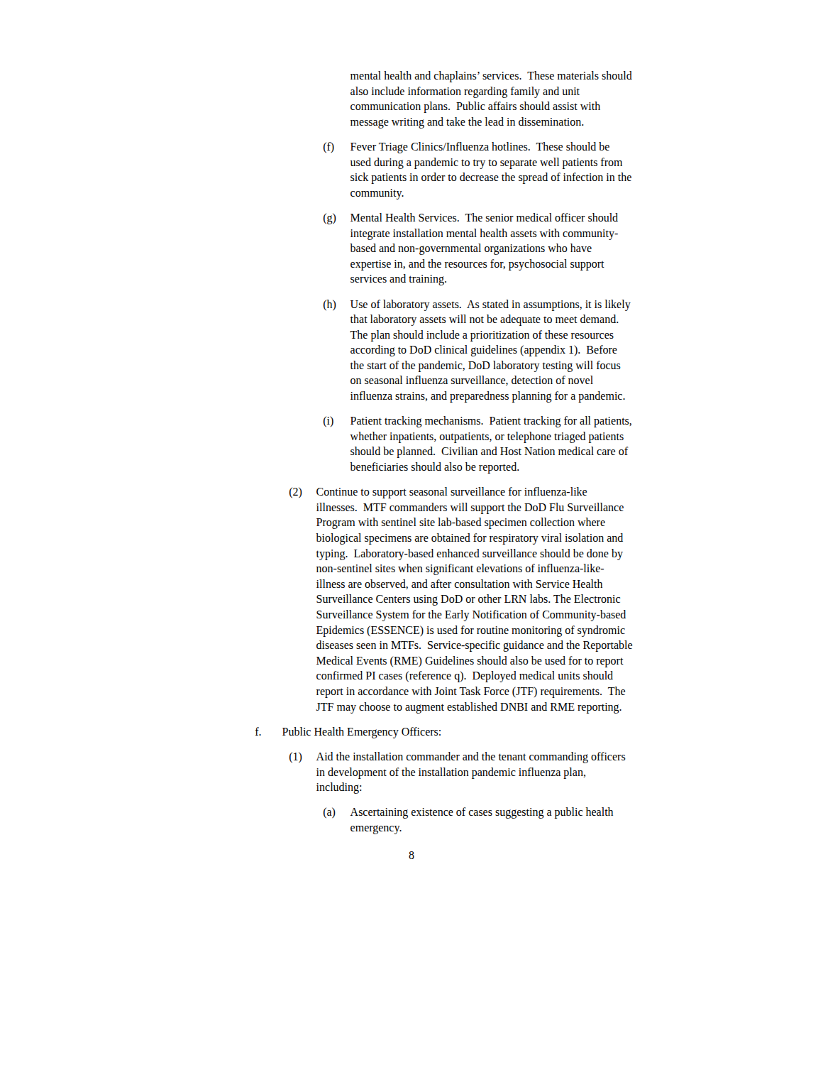mental health and chaplains’ services. These materials should also include information regarding family and unit communication plans. Public affairs should assist with message writing and take the lead in dissemination.
(f) Fever Triage Clinics/Influenza hotlines. These should be used during a pandemic to try to separate well patients from sick patients in order to decrease the spread of infection in the community.
(g) Mental Health Services. The senior medical officer should integrate installation mental health assets with community-based and non-governmental organizations who have expertise in, and the resources for, psychosocial support services and training.
(h) Use of laboratory assets. As stated in assumptions, it is likely that laboratory assets will not be adequate to meet demand. The plan should include a prioritization of these resources according to DoD clinical guidelines (appendix 1). Before the start of the pandemic, DoD laboratory testing will focus on seasonal influenza surveillance, detection of novel influenza strains, and preparedness planning for a pandemic.
(i) Patient tracking mechanisms. Patient tracking for all patients, whether inpatients, outpatients, or telephone triaged patients should be planned. Civilian and Host Nation medical care of beneficiaries should also be reported.
(2) Continue to support seasonal surveillance for influenza-like illnesses. MTF commanders will support the DoD Flu Surveillance Program with sentinel site lab-based specimen collection where biological specimens are obtained for respiratory viral isolation and typing. Laboratory-based enhanced surveillance should be done by non-sentinel sites when significant elevations of influenza-like-illness are observed, and after consultation with Service Health Surveillance Centers using DoD or other LRN labs. The Electronic Surveillance System for the Early Notification of Community-based Epidemics (ESSENCE) is used for routine monitoring of syndromic diseases seen in MTFs. Service-specific guidance and the Reportable Medical Events (RME) Guidelines should also be used for to report confirmed PI cases (reference q). Deployed medical units should report in accordance with Joint Task Force (JTF) requirements. The JTF may choose to augment established DNBI and RME reporting.
f. Public Health Emergency Officers:
(1) Aid the installation commander and the tenant commanding officers in development of the installation pandemic influenza plan, including:
(a) Ascertaining existence of cases suggesting a public health emergency.
8